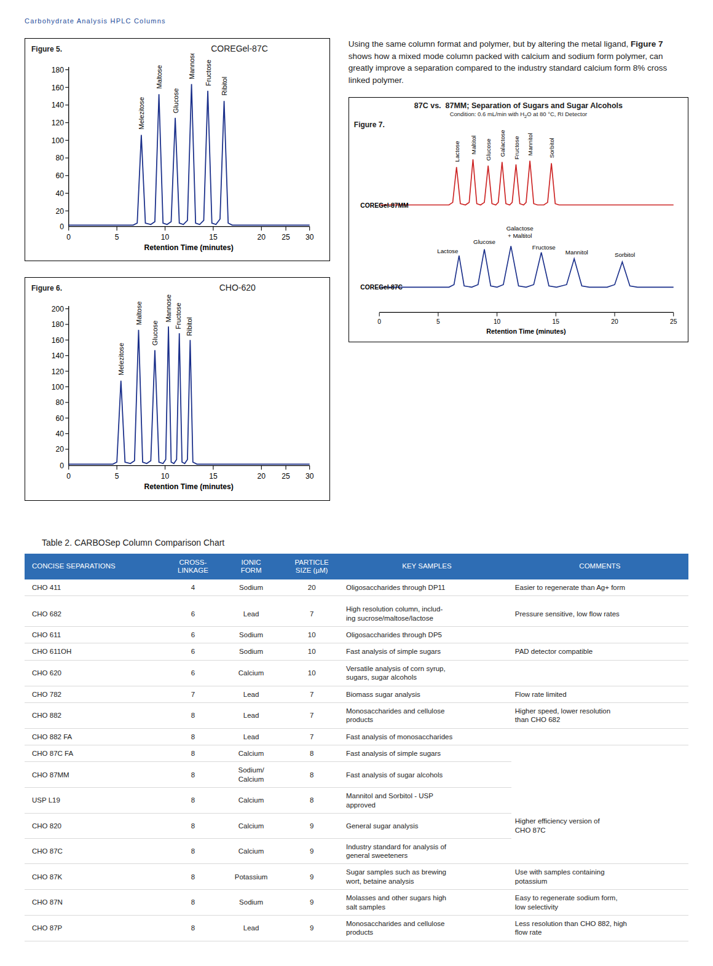Carbohydrate Analysis HPLC Columns
Figure 5. COREGel-87C
180 160 140 120 100 80 60 40 20 0 0 5 10 15 20 25 30 Retention Time (minutes) Melezitose Maltose Glucose Mannose Fructose Ribitol
Figure 6. CHO-620
200 180 160 140 120 100 80 60 40 20 0 0 5 10 15 20 25 30 Retention Time (minutes) Melezitose Maltose Glucose Mannose Fructose Ribitol
Using the same column format and polymer, but by altering the metal ligand, Figure 7 shows how a mixed mode column packed with calcium and sodium form polymer, can greatly improve a separation compared to the industry standard calcium form 8% cross linked polymer.
87C vs. 87MM; Separation of Sugars and Sugar Alcohols
Condition: 0.6 mL/min with H2 O at 80 °C, RI Detector
Figure 7.
0 5 10 15 20 25 Retention Time (minutes) Lactose Maltitol Glucose Galactose Fructose Mannitol Sorbitol COREGel-87MM Lactose Glucose Galactose + Maltitol Fructose Mannitol Sorbitol COREGel-87C
Table 2. CARBOSep Column Comparison Chart
| CONCISE SEPARATIONS | CROSS- LINKAGE | IONIC FORM | PARTICLE SIZE (µM) | KEY SAMPLES | COMMENTS |
| --- | --- | --- | --- | --- | --- |
| CHO 411 | 4 | Sodium | 20 | Oligosaccharides through DP11 | Easier to regenerate than Ag+ form |
| CHO 682 | 6 | Lead | 7 | High resolution column, includ- ing sucrose/maltose/lactose | Pressure sensitive, low flow rates |
| CHO 611 | 6 | Sodium | 10 | Oligosaccharides through DP5 | |
| CHO 611OH | 6 | Sodium | 10 | Fast analysis of simple sugars | PAD detector compatible |
| CHO 620 | 6 | Calcium | 10 | Versatile analysis of corn syrup, sugars, sugar alcohols | |
| CHO 782 | 7 | Lead | 7 | Biomass sugar analysis | Flow rate limited |
| CHO 882 | 8 | Lead | 7 | Monosaccharides and cellulose products | Higher speed, lower resolution than CHO 682 |
| CHO 882 FA | 8 | Lead | 7 | Fast analysis of monosaccharides | |
| CHO 87C FA | 8 | Calcium | 8 | Fast analysis of simple sugars | |
| CHO 87MM | 8 | Sodium/ Calcium | 8 | Fast analysis of sugar alcohols | |
| USP L19 | 8 | Calcium | 8 | Mannitol and Sorbitol - USP approved | |
| CHO 820 | 8 | Calcium | 9 | General sugar analysis | Higher efficiency version of CHO 87C |
| CHO 87C | 8 | Calcium | 9 | Industry standard for analysis of general sweeteners | |
| CHO 87K | 8 | Potassium | 9 | Sugar samples such as brewing wort, betaine analysis | Use with samples containing potassium |
| CHO 87N | 8 | Sodium | 9 | Molasses and other sugars high salt samples | Easy to regenerate sodium form, low selectivity |
| CHO 87P | 8 | Lead | 9 | Monosaccharides and cellulose products | Less resolution than CHO 882, high flow rate |